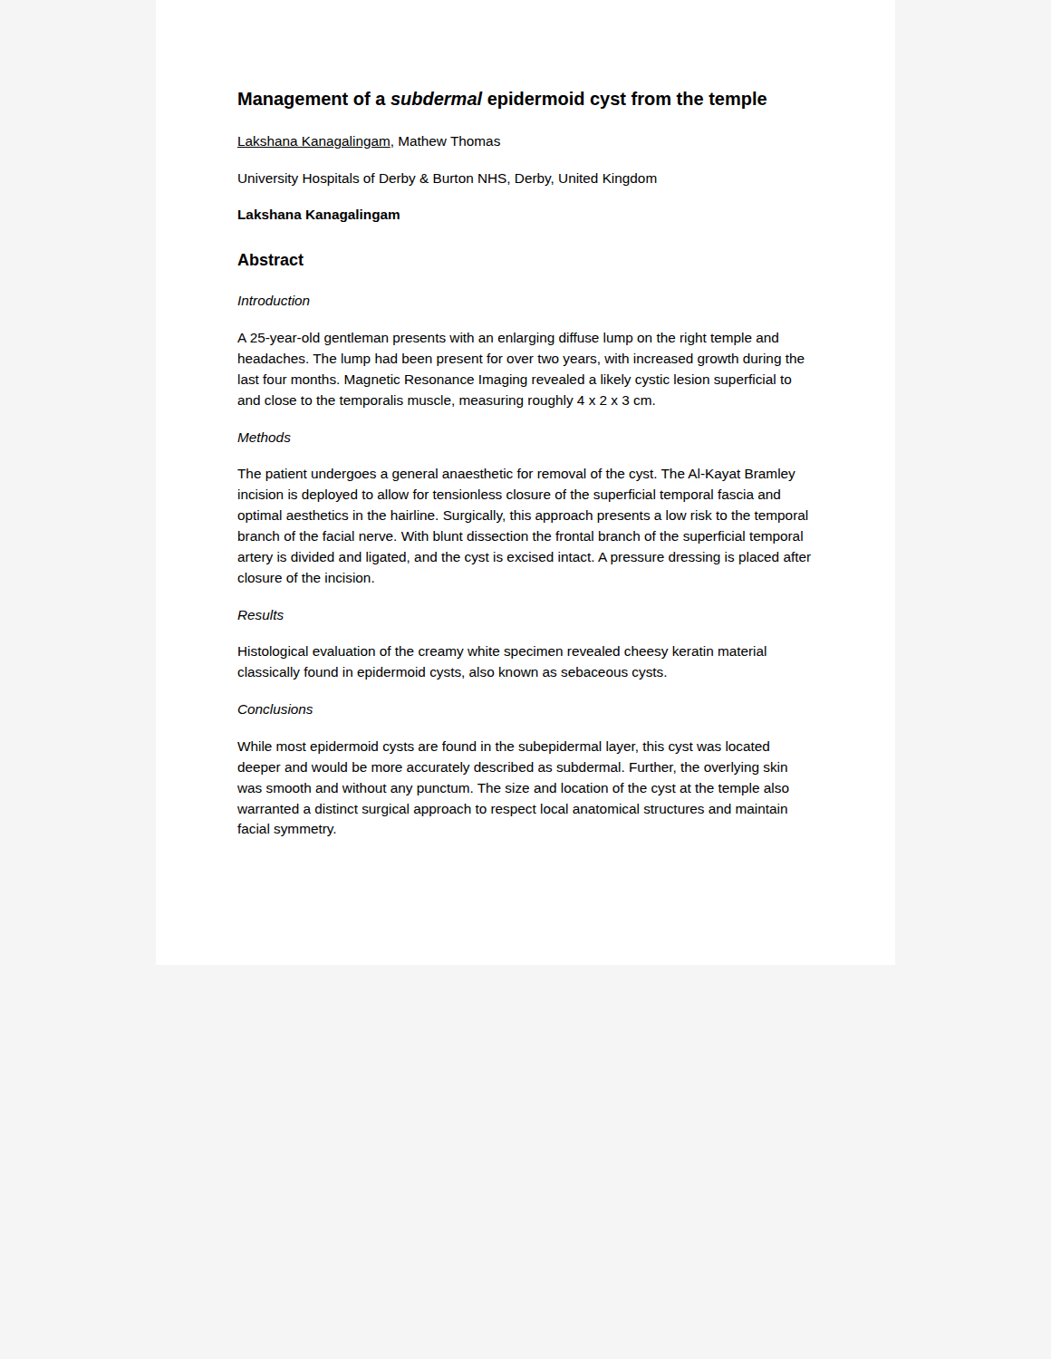Management of a subdermal epidermoid cyst from the temple
Lakshana Kanagalingam, Mathew Thomas
University Hospitals of Derby & Burton NHS, Derby, United Kingdom
Lakshana Kanagalingam
Abstract
Introduction
A 25-year-old gentleman presents with an enlarging diffuse lump on the right temple and headaches. The lump had been present for over two years, with increased growth during the last four months. Magnetic Resonance Imaging revealed a likely cystic lesion superficial to and close to the temporalis muscle, measuring roughly 4 x 2 x 3 cm.
Methods
The patient undergoes a general anaesthetic for removal of the cyst. The Al-Kayat Bramley incision is deployed to allow for tensionless closure of the superficial temporal fascia and optimal aesthetics in the hairline. Surgically, this approach presents a low risk to the temporal branch of the facial nerve. With blunt dissection the frontal branch of the superficial temporal artery is divided and ligated, and the cyst is excised intact. A pressure dressing is placed after closure of the incision.
Results
Histological evaluation of the creamy white specimen revealed cheesy keratin material classically found in epidermoid cysts, also known as sebaceous cysts.
Conclusions
While most epidermoid cysts are found in the subepidermal layer, this cyst was located deeper and would be more accurately described as subdermal. Further, the overlying skin was smooth and without any punctum. The size and location of the cyst at the temple also warranted a distinct surgical approach to respect local anatomical structures and maintain facial symmetry.